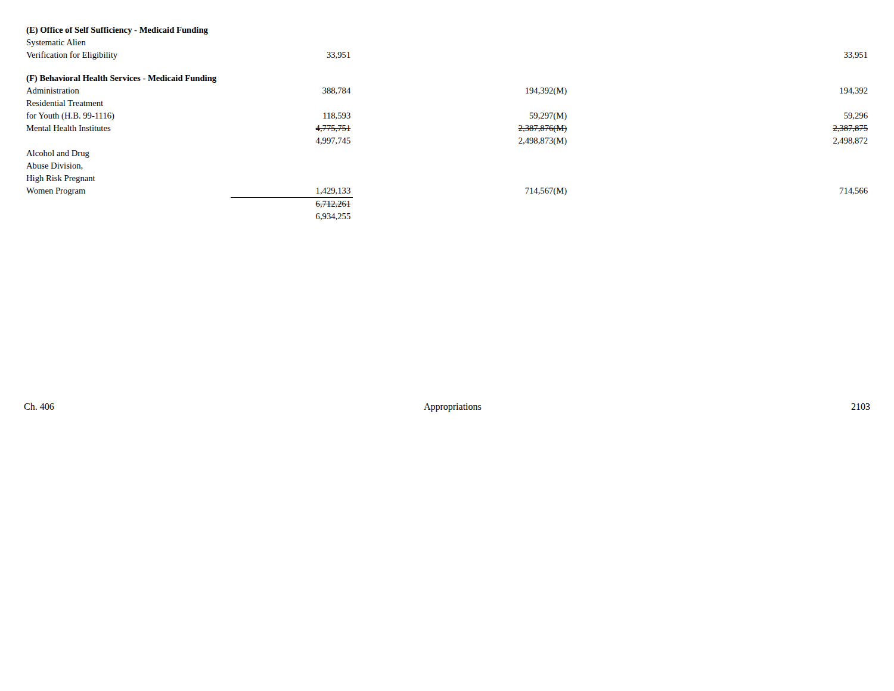| (E) Office of Self Sufficiency - Medicaid Funding |
| Systematic Alien | | | | | |
| Verification for Eligibility | 33,951 | | | | 33,951 |
| (F) Behavioral Health Services - Medicaid Funding |
| Administration | 388,784 | | 194,392(M) | | 194,392 |
| Residential Treatment | | | | | |
| for Youth (H.B. 99-1116) | 118,593 | | 59,297(M) | | 59,296 |
| Mental Health Institutes | 4,775,751 | | 2,387,876(M) | | 2,387,875 |
| | 4,997,745 | | 2,498,873(M) | | 2,498,872 |
| Alcohol and Drug | | | | | |
| Abuse Division, | | | | | |
| High Risk Pregnant | | | | | |
| Women Program | 1,429,133 | | 714,567(M) | | 714,566 |
| | 6,712,261 | | | | |
| | 6,934,255 | | | | |
Ch. 406
Appropriations
2103